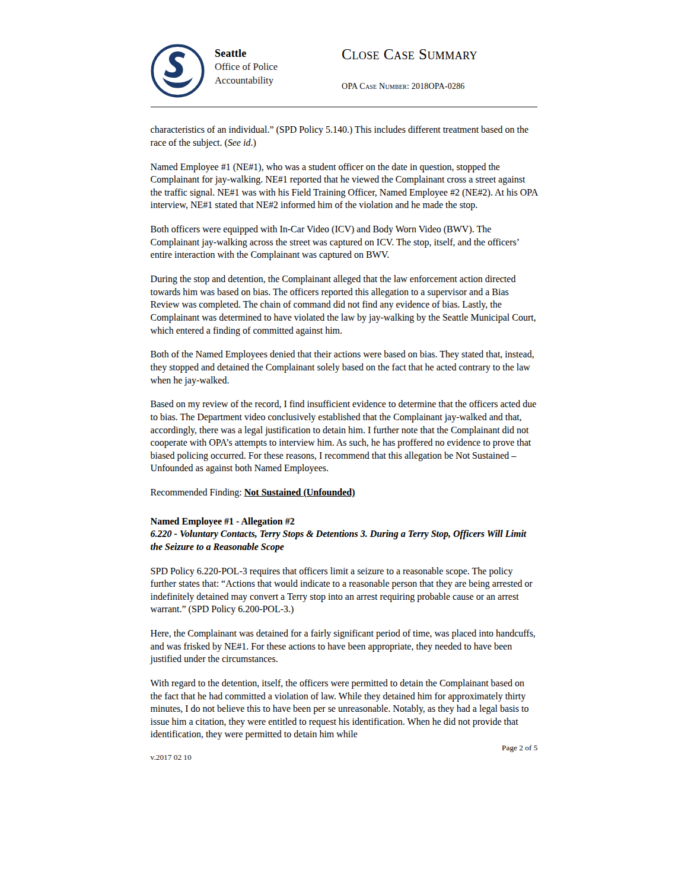Seattle
Office of Police
Accountability
Close Case Summary
OPA Case Number: 2018OPA-0286
characteristics of an individual.” (SPD Policy 5.140.) This includes different treatment based on the race of the subject. (See id.)
Named Employee #1 (NE#1), who was a student officer on the date in question, stopped the Complainant for jay-walking. NE#1 reported that he viewed the Complainant cross a street against the traffic signal. NE#1 was with his Field Training Officer, Named Employee #2 (NE#2). At his OPA interview, NE#1 stated that NE#2 informed him of the violation and he made the stop.
Both officers were equipped with In-Car Video (ICV) and Body Worn Video (BWV). The Complainant jay-walking across the street was captured on ICV. The stop, itself, and the officers’ entire interaction with the Complainant was captured on BWV.
During the stop and detention, the Complainant alleged that the law enforcement action directed towards him was based on bias. The officers reported this allegation to a supervisor and a Bias Review was completed. The chain of command did not find any evidence of bias. Lastly, the Complainant was determined to have violated the law by jay-walking by the Seattle Municipal Court, which entered a finding of committed against him.
Both of the Named Employees denied that their actions were based on bias. They stated that, instead, they stopped and detained the Complainant solely based on the fact that he acted contrary to the law when he jay-walked.
Based on my review of the record, I find insufficient evidence to determine that the officers acted due to bias. The Department video conclusively established that the Complainant jay-walked and that, accordingly, there was a legal justification to detain him. I further note that the Complainant did not cooperate with OPA’s attempts to interview him. As such, he has proffered no evidence to prove that biased policing occurred. For these reasons, I recommend that this allegation be Not Sustained – Unfounded as against both Named Employees.
Recommended Finding: Not Sustained (Unfounded)
Named Employee #1 - Allegation #2
6.220 - Voluntary Contacts, Terry Stops & Detentions 3. During a Terry Stop, Officers Will Limit the Seizure to a Reasonable Scope
SPD Policy 6.220-POL-3 requires that officers limit a seizure to a reasonable scope. The policy further states that: “Actions that would indicate to a reasonable person that they are being arrested or indefinitely detained may convert a Terry stop into an arrest requiring probable cause or an arrest warrant.” (SPD Policy 6.200-POL-3.)
Here, the Complainant was detained for a fairly significant period of time, was placed into handcuffs, and was frisked by NE#1. For these actions to have been appropriate, they needed to have been justified under the circumstances.
With regard to the detention, itself, the officers were permitted to detain the Complainant based on the fact that he had committed a violation of law. While they detained him for approximately thirty minutes, I do not believe this to have been per se unreasonable. Notably, as they had a legal basis to issue him a citation, they were entitled to request his identification. When he did not provide that identification, they were permitted to detain him while
v.2017 02 10
Page 2 of 5